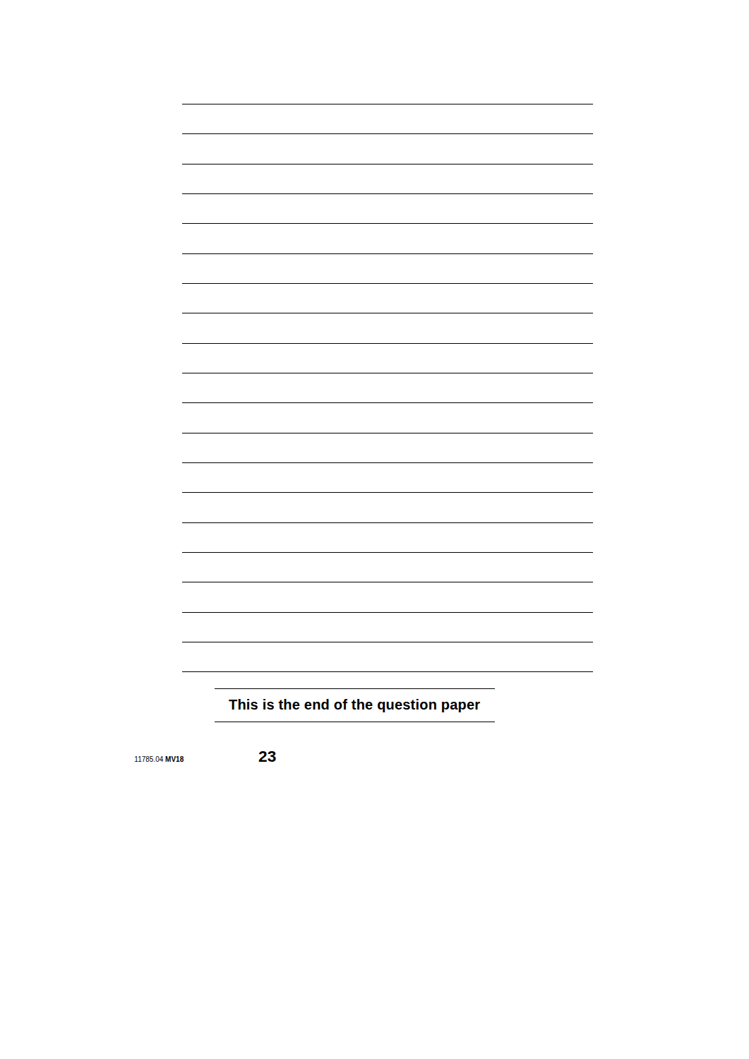This is the end of the question paper
11785.04 MV18 23